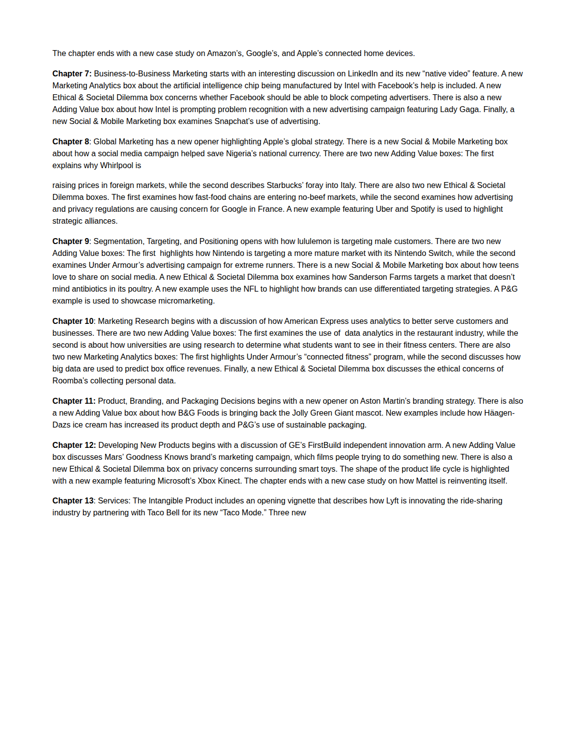The chapter ends with a new case study on Amazon’s, Google’s, and Apple’s connected home devices.
Chapter 7: Business-to-Business Marketing starts with an interesting discussion on LinkedIn and its new “native video” feature. A new Marketing Analytics box about the artificial intelligence chip being manufactured by Intel with Facebook’s help is included. A new Ethical & Societal Dilemma box concerns whether Facebook should be able to block competing advertisers. There is also a new Adding Value box about how Intel is prompting problem recognition with a new advertising campaign featuring Lady Gaga. Finally, a new Social & Mobile Marketing box examines Snapchat’s use of advertising.
Chapter 8: Global Marketing has a new opener highlighting Apple’s global strategy. There is a new Social & Mobile Marketing box about how a social media campaign helped save Nigeria’s national currency. There are two new Adding Value boxes: The first explains why Whirlpool is
raising prices in foreign markets, while the second describes Starbucks’ foray into Italy. There are also two new Ethical & Societal Dilemma boxes. The first examines how fast-food chains are entering no-beef markets, while the second examines how advertising and privacy regulations are causing concern for Google in France. A new example featuring Uber and Spotify is used to highlight strategic alliances.
Chapter 9: Segmentation, Targeting, and Positioning opens with how lululemon is targeting male customers. There are two new Adding Value boxes: The first highlights how Nintendo is targeting a more mature market with its Nintendo Switch, while the second examines Under Armour’s advertising campaign for extreme runners. There is a new Social & Mobile Marketing box about how teens love to share on social media. A new Ethical & Societal Dilemma box examines how Sanderson Farms targets a market that doesn’t mind antibiotics in its poultry. A new example uses the NFL to highlight how brands can use differentiated targeting strategies. A P&G example is used to showcase micromarketing.
Chapter 10: Marketing Research begins with a discussion of how American Express uses analytics to better serve customers and businesses. There are two new Adding Value boxes: The first examines the use of data analytics in the restaurant industry, while the second is about how universities are using research to determine what students want to see in their fitness centers. There are also two new Marketing Analytics boxes: The first highlights Under Armour’s “connected fitness” program, while the second discusses how big data are used to predict box office revenues. Finally, a new Ethical & Societal Dilemma box discusses the ethical concerns of Roomba’s collecting personal data.
Chapter 11: Product, Branding, and Packaging Decisions begins with a new opener on Aston Martin’s branding strategy. There is also a new Adding Value box about how B&G Foods is bringing back the Jolly Green Giant mascot. New examples include how Häagen-Dazs ice cream has increased its product depth and P&G’s use of sustainable packaging.
Chapter 12: Developing New Products begins with a discussion of GE’s FirstBuild independent innovation arm. A new Adding Value box discusses Mars’ Goodness Knows brand’s marketing campaign, which films people trying to do something new. There is also a new Ethical & Societal Dilemma box on privacy concerns surrounding smart toys. The shape of the product life cycle is highlighted with a new example featuring Microsoft’s Xbox Kinect. The chapter ends with a new case study on how Mattel is reinventing itself.
Chapter 13: Services: The Intangible Product includes an opening vignette that describes how Lyft is innovating the ride-sharing industry by partnering with Taco Bell for its new “Taco Mode.” Three new